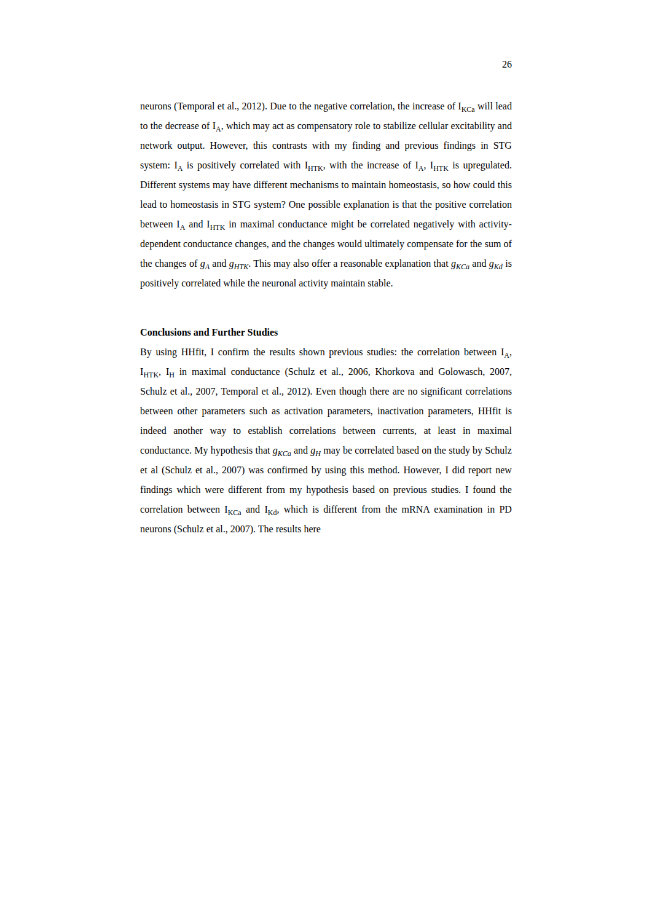26
neurons (Temporal et al., 2012). Due to the negative correlation, the increase of IKCa will lead to the decrease of IA, which may act as compensatory role to stabilize cellular excitability and network output. However, this contrasts with my finding and previous findings in STG system: IA is positively correlated with IHTK, with the increase of IA, IHTK is upregulated. Different systems may have different mechanisms to maintain homeostasis, so how could this lead to homeostasis in STG system? One possible explanation is that the positive correlation between IA and IHTK in maximal conductance might be correlated negatively with activity-dependent conductance changes, and the changes would ultimately compensate for the sum of the changes of gA and gHTK. This may also offer a reasonable explanation that gKCa and gKd is positively correlated while the neuronal activity maintain stable.
Conclusions and Further Studies
By using HHfit, I confirm the results shown previous studies: the correlation between IA, IHTK, IH in maximal conductance (Schulz et al., 2006, Khorkova and Golowasch, 2007, Schulz et al., 2007, Temporal et al., 2012). Even though there are no significant correlations between other parameters such as activation parameters, inactivation parameters, HHfit is indeed another way to establish correlations between currents, at least in maximal conductance. My hypothesis that gKCa and gH may be correlated based on the study by Schulz et al (Schulz et al., 2007) was confirmed by using this method. However, I did report new findings which were different from my hypothesis based on previous studies. I found the correlation between IKCa and IKd, which is different from the mRNA examination in PD neurons (Schulz et al., 2007). The results here